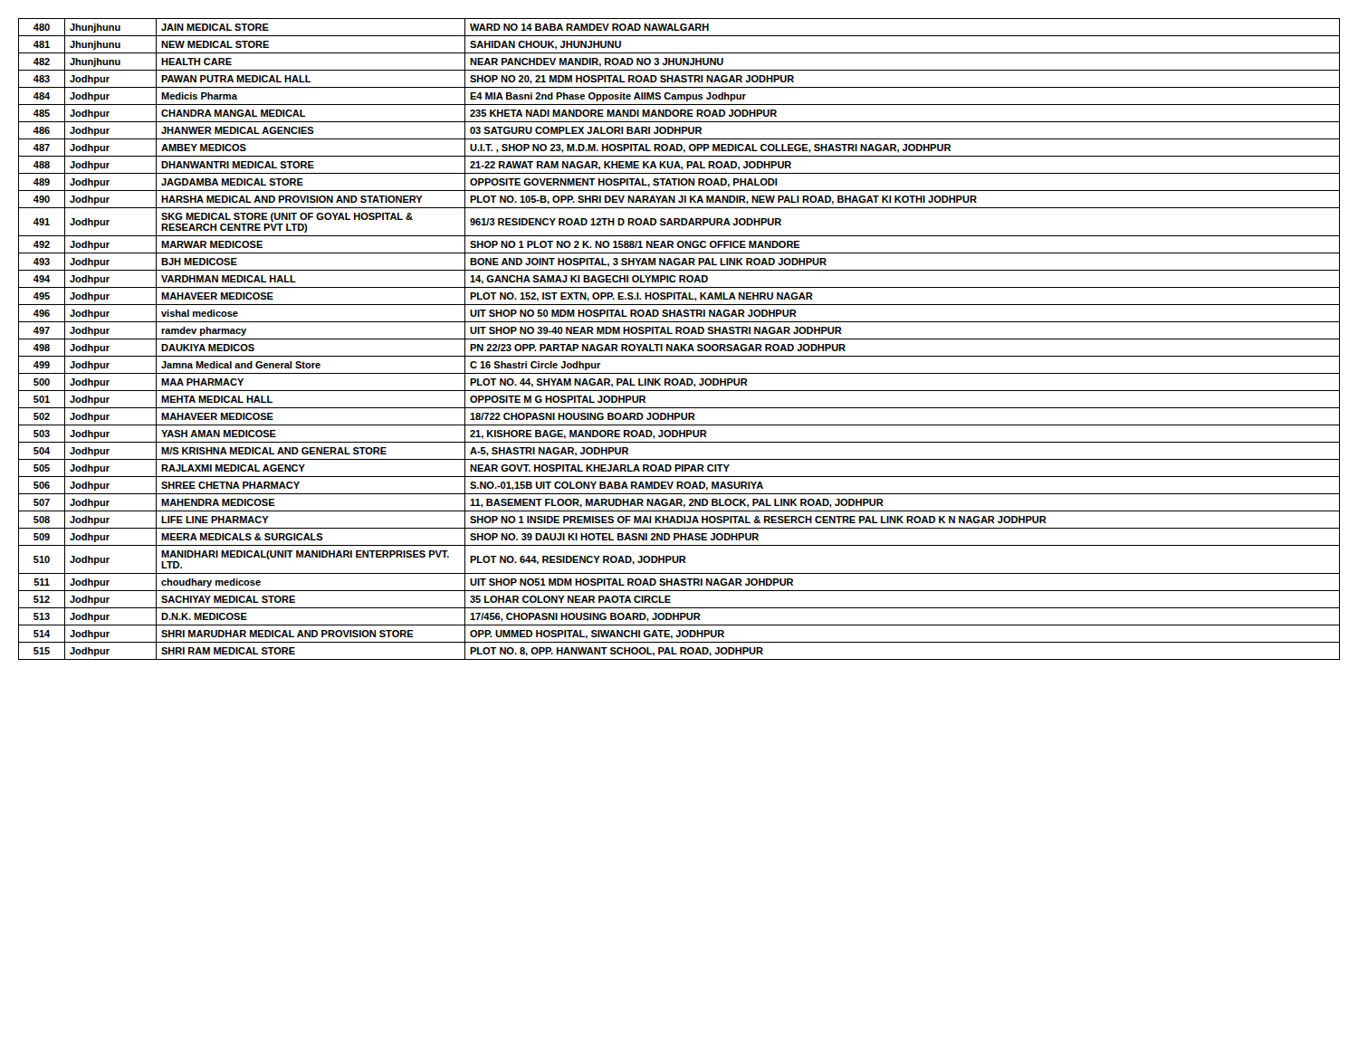| 480 | Jhunjhunu | JAIN MEDICAL STORE | WARD NO 14 BABA RAMDEV ROAD NAWALGARH |
| 481 | Jhunjhunu | NEW MEDICAL STORE | SAHIDAN CHOUK, JHUNJHUNU |
| 482 | Jhunjhunu | HEALTH CARE | NEAR PANCHDEV MANDIR, ROAD NO 3 JHUNJHUNU |
| 483 | Jodhpur | PAWAN PUTRA MEDICAL HALL | SHOP NO 20, 21 MDM HOSPITAL ROAD SHASTRI NAGAR JODHPUR |
| 484 | Jodhpur | Medicis Pharma | E4 MIA Basni 2nd Phase Opposite AIIMS Campus Jodhpur |
| 485 | Jodhpur | CHANDRA MANGAL MEDICAL | 235 KHETA NADI MANDORE MANDI MANDORE ROAD JODHPUR |
| 486 | Jodhpur | JHANWER MEDICAL AGENCIES | 03 SATGURU COMPLEX JALORI BARI JODHPUR |
| 487 | Jodhpur | AMBEY MEDICOS | U.I.T. , SHOP NO 23, M.D.M. HOSPITAL ROAD, OPP MEDICAL COLLEGE, SHASTRI NAGAR, JODHPUR |
| 488 | Jodhpur | DHANWANTRI MEDICAL STORE | 21-22 RAWAT RAM NAGAR, KHEME KA KUA, PAL ROAD, JODHPUR |
| 489 | Jodhpur | JAGDAMBA MEDICAL STORE | OPPOSITE GOVERNMENT HOSPITAL, STATION ROAD, PHALODI |
| 490 | Jodhpur | HARSHA MEDICAL AND PROVISION AND STATIONERY | PLOT NO. 105-B, OPP. SHRI DEV NARAYAN JI KA MANDIR, NEW PALI ROAD, BHAGAT KI KOTHI JODHPUR |
| 491 | Jodhpur | SKG MEDICAL STORE (UNIT OF GOYAL HOSPITAL & RESEARCH CENTRE PVT LTD) | 961/3 RESIDENCY ROAD 12TH D ROAD SARDARPURA JODHPUR |
| 492 | Jodhpur | MARWAR MEDICOSE | SHOP NO 1 PLOT NO 2 K. NO 1588/1 NEAR ONGC OFFICE MANDORE |
| 493 | Jodhpur | BJH MEDICOSE | BONE AND JOINT HOSPITAL, 3 SHYAM NAGAR PAL LINK ROAD JODHPUR |
| 494 | Jodhpur | VARDHMAN MEDICAL HALL | 14, GANCHA SAMAJ KI BAGECHI OLYMPIC ROAD |
| 495 | Jodhpur | MAHAVEER MEDICOSE | PLOT NO. 152, IST EXTN, OPP. E.S.I. HOSPITAL, KAMLA NEHRU NAGAR |
| 496 | Jodhpur | vishal medicose | UIT SHOP NO 50 MDM HOSPITAL ROAD SHASTRI NAGAR JODHPUR |
| 497 | Jodhpur | ramdev pharmacy | UIT SHOP NO 39-40 NEAR MDM HOSPITAL ROAD SHASTRI NAGAR JODHPUR |
| 498 | Jodhpur | DAUKIYA MEDICOS | PN 22/23 OPP. PARTAP NAGAR ROYALTI NAKA SOORSAGAR ROAD JODHPUR |
| 499 | Jodhpur | Jamna Medical and General Store | C 16 Shastri Circle Jodhpur |
| 500 | Jodhpur | MAA PHARMACY | PLOT NO. 44, SHYAM NAGAR, PAL LINK ROAD, JODHPUR |
| 501 | Jodhpur | MEHTA MEDICAL HALL | OPPOSITE M G HOSPITAL JODHPUR |
| 502 | Jodhpur | MAHAVEER MEDICOSE | 18/722 CHOPASNI HOUSING BOARD JODHPUR |
| 503 | Jodhpur | YASH AMAN MEDICOSE | 21, KISHORE BAGE, MANDORE ROAD, JODHPUR |
| 504 | Jodhpur | M/S KRISHNA MEDICAL AND GENERAL STORE | A-5, SHASTRI NAGAR, JODHPUR |
| 505 | Jodhpur | RAJLAXMI MEDICAL AGENCY | NEAR GOVT. HOSPITAL KHEJARLA ROAD PIPAR CITY |
| 506 | Jodhpur | SHREE CHETNA PHARMACY | S.NO.-01,15B UIT COLONY BABA RAMDEV ROAD, MASURIYA |
| 507 | Jodhpur | MAHENDRA MEDICOSE | 11, BASEMENT FLOOR, MARUDHAR NAGAR, 2ND BLOCK, PAL LINK ROAD, JODHPUR |
| 508 | Jodhpur | LIFE LINE PHARMACY | SHOP NO 1 INSIDE PREMISES OF MAI KHADIJA HOSPITAL & RESERCH CENTRE PAL LINK ROAD K N NAGAR JODHPUR |
| 509 | Jodhpur | MEERA MEDICALS & SURGICALS | SHOP NO. 39 DAUJI KI HOTEL BASNI 2ND PHASE JODHPUR |
| 510 | Jodhpur | MANIDHARI MEDICAL(UNIT MANIDHARI ENTERPRISES PVT. LTD. | PLOT NO. 644, RESIDENCY ROAD, JODHPUR |
| 511 | Jodhpur | choudhary medicose | UIT SHOP NO51 MDM HOSPITAL ROAD SHASTRI NAGAR JOHDPUR |
| 512 | Jodhpur | SACHIYAY MEDICAL STORE | 35 LOHAR COLONY NEAR PAOTA CIRCLE |
| 513 | Jodhpur | D.N.K. MEDICOSE | 17/456, CHOPASNI HOUSING BOARD, JODHPUR |
| 514 | Jodhpur | SHRI MARUDHAR MEDICAL AND PROVISION STORE | OPP. UMMED HOSPITAL, SIWANCHI GATE, JODHPUR |
| 515 | Jodhpur | SHRI RAM MEDICAL STORE | PLOT NO. 8, OPP. HANWANT SCHOOL, PAL ROAD, JODHPUR |